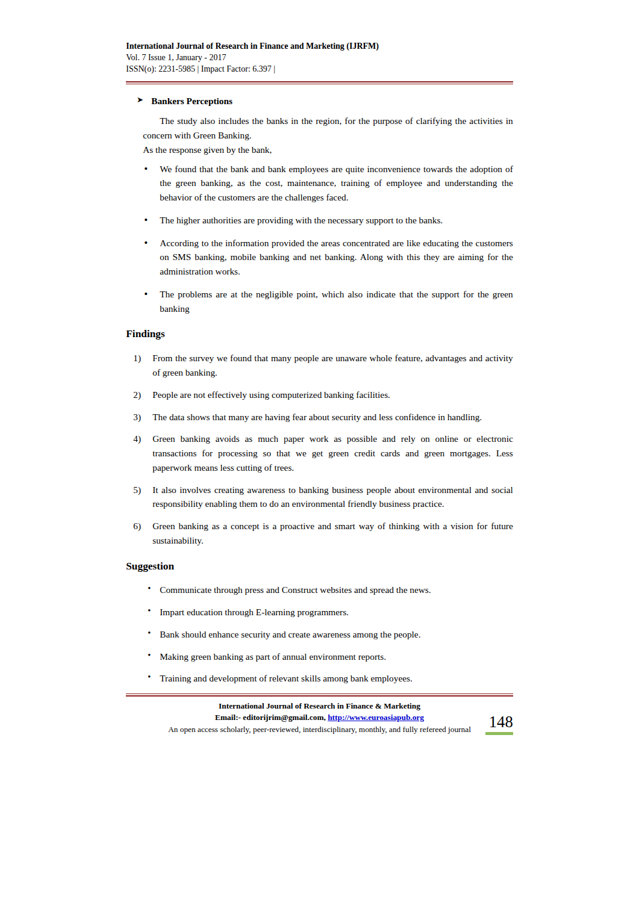International Journal of Research in Finance and Marketing (IJRFM)
Vol. 7 Issue 1, January - 2017
ISSN(o): 2231-5985 | Impact Factor: 6.397 |
Bankers Perceptions
The study also includes the banks in the region, for the purpose of clarifying the activities in concern with Green Banking.
As the response given by the bank,
We found that the bank and bank employees are quite inconvenience towards the adoption of the green banking, as the cost, maintenance, training of employee and understanding the behavior of the customers are the challenges faced.
The higher authorities are providing with the necessary support to the banks.
According to the information provided the areas concentrated are like educating the customers on SMS banking, mobile banking and net banking. Along with this they are aiming for the administration works.
The problems are at the negligible point, which also indicate that the support for the green banking
Findings
From the survey we found that many people are unaware whole feature, advantages and activity of green banking.
People are not effectively using computerized banking facilities.
The data shows that many are having fear about security and less confidence in handling.
Green banking avoids as much paper work as possible and rely on online or electronic transactions for processing so that we get green credit cards and green mortgages. Less paperwork means less cutting of trees.
It also involves creating awareness to banking business people about environmental and social responsibility enabling them to do an environmental friendly business practice.
Green banking as a concept is a proactive and smart way of thinking with a vision for future sustainability.
Suggestion
Communicate through press and Construct websites and spread the news.
Impart education through E-learning programmers.
Bank should enhance security and create awareness among the people.
Making green banking as part of annual environment reports.
Training and development of relevant skills among bank employees.
International Journal of Research in Finance & Marketing
Email:- editorijrim@gmail.com, http://www.euroasiapub.org
An open access scholarly, peer-reviewed, interdisciplinary, monthly, and fully refereed journal
148